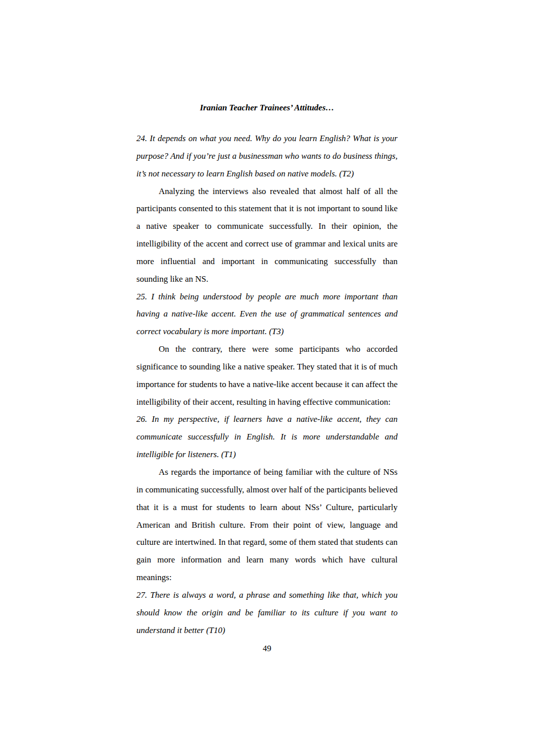Iranian Teacher Trainees’ Attitudes…
24. It depends on what you need. Why do you learn English? What is your purpose? And if you’re just a businessman who wants to do business things, it’s not necessary to learn English based on native models. (T2)
Analyzing the interviews also revealed that almost half of all the participants consented to this statement that it is not important to sound like a native speaker to communicate successfully. In their opinion, the intelligibility of the accent and correct use of grammar and lexical units are more influential and important in communicating successfully than sounding like an NS.
25. I think being understood by people are much more important than having a native-like accent. Even the use of grammatical sentences and correct vocabulary is more important. (T3)
On the contrary, there were some participants who accorded significance to sounding like a native speaker. They stated that it is of much importance for students to have a native-like accent because it can affect the intelligibility of their accent, resulting in having effective communication:
26. In my perspective, if learners have a native-like accent, they can communicate successfully in English. It is more understandable and intelligible for listeners. (T1)
As regards the importance of being familiar with the culture of NSs in communicating successfully, almost over half of the participants believed that it is a must for students to learn about NSs’ Culture, particularly American and British culture. From their point of view, language and culture are intertwined. In that regard, some of them stated that students can gain more information and learn many words which have cultural meanings:
27. There is always a word, a phrase and something like that, which you should know the origin and be familiar to its culture if you want to understand it better (T10)
49